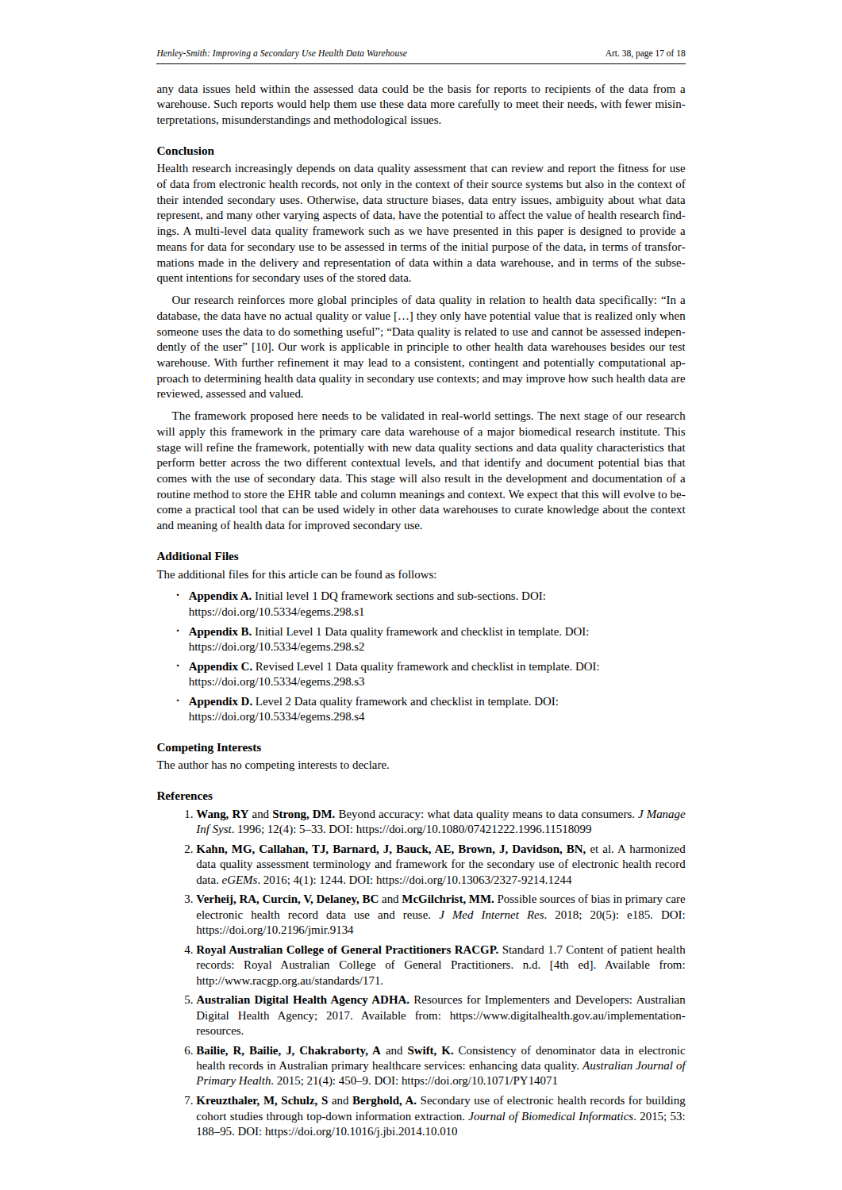Henley-Smith: Improving a Secondary Use Health Data Warehouse
Art. 38, page 17 of 18
any data issues held within the assessed data could be the basis for reports to recipients of the data from a warehouse. Such reports would help them use these data more carefully to meet their needs, with fewer misinterpretations, misunderstandings and methodological issues.
Conclusion
Health research increasingly depends on data quality assessment that can review and report the fitness for use of data from electronic health records, not only in the context of their source systems but also in the context of their intended secondary uses. Otherwise, data structure biases, data entry issues, ambiguity about what data represent, and many other varying aspects of data, have the potential to affect the value of health research findings. A multi-level data quality framework such as we have presented in this paper is designed to provide a means for data for secondary use to be assessed in terms of the initial purpose of the data, in terms of transformations made in the delivery and representation of data within a data warehouse, and in terms of the subsequent intentions for secondary uses of the stored data.
Our research reinforces more global principles of data quality in relation to health data specifically: “In a database, the data have no actual quality or value […] they only have potential value that is realized only when someone uses the data to do something useful”; “Data quality is related to use and cannot be assessed independently of the user” [10]. Our work is applicable in principle to other health data warehouses besides our test warehouse. With further refinement it may lead to a consistent, contingent and potentially computational approach to determining health data quality in secondary use contexts; and may improve how such health data are reviewed, assessed and valued.
The framework proposed here needs to be validated in real-world settings. The next stage of our research will apply this framework in the primary care data warehouse of a major biomedical research institute. This stage will refine the framework, potentially with new data quality sections and data quality characteristics that perform better across the two different contextual levels, and that identify and document potential bias that comes with the use of secondary data. This stage will also result in the development and documentation of a routine method to store the EHR table and column meanings and context. We expect that this will evolve to become a practical tool that can be used widely in other data warehouses to curate knowledge about the context and meaning of health data for improved secondary use.
Additional Files
The additional files for this article can be found as follows:
Appendix A. Initial level 1 DQ framework sections and sub-sections. DOI: https://doi.org/10.5334/egems.298.s1
Appendix B. Initial Level 1 Data quality framework and checklist in template. DOI: https://doi.org/10.5334/egems.298.s2
Appendix C. Revised Level 1 Data quality framework and checklist in template. DOI: https://doi.org/10.5334/egems.298.s3
Appendix D. Level 2 Data quality framework and checklist in template. DOI: https://doi.org/10.5334/egems.298.s4
Competing Interests
The author has no competing interests to declare.
References
Wang, RY and Strong, DM. Beyond accuracy: what data quality means to data consumers. J Manage Inf Syst. 1996; 12(4): 5–33. DOI: https://doi.org/10.1080/07421222.1996.11518099
Kahn, MG, Callahan, TJ, Barnard, J, Bauck, AE, Brown, J, Davidson, BN, et al. A harmonized data quality assessment terminology and framework for the secondary use of electronic health record data. eGEMs. 2016; 4(1): 1244. DOI: https://doi.org/10.13063/2327-9214.1244
Verheij, RA, Curcin, V, Delaney, BC and McGilchrist, MM. Possible sources of bias in primary care electronic health record data use and reuse. J Med Internet Res. 2018; 20(5): e185. DOI: https://doi.org/10.2196/jmir.9134
Royal Australian College of General Practitioners RACGP. Standard 1.7 Content of patient health records: Royal Australian College of General Practitioners. n.d. [4th ed]. Available from: http://www.racgp.org.au/standards/171.
Australian Digital Health Agency ADHA. Resources for Implementers and Developers: Australian Digital Health Agency; 2017. Available from: https://www.digitalhealth.gov.au/implementation-resources.
Bailie, R, Bailie, J, Chakraborty, A and Swift, K. Consistency of denominator data in electronic health records in Australian primary healthcare services: enhancing data quality. Australian Journal of Primary Health. 2015; 21(4): 450–9. DOI: https://doi.org/10.1071/PY14071
Kreuzthaler, M, Schulz, S and Berghold, A. Secondary use of electronic health records for building cohort studies through top-down information extraction. Journal of Biomedical Informatics. 2015; 53: 188–95. DOI: https://doi.org/10.1016/j.jbi.2014.10.010